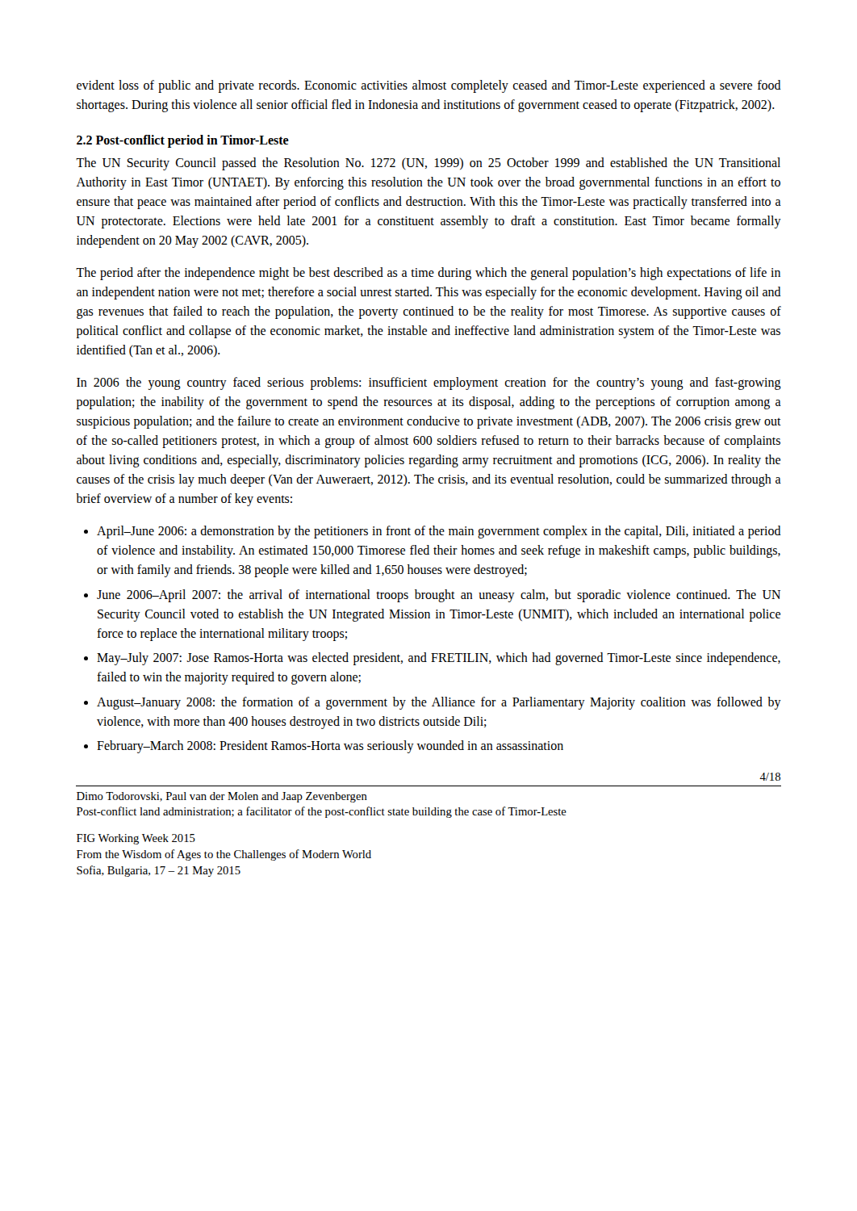evident loss of public and private records. Economic activities almost completely ceased and Timor-Leste experienced a severe food shortages. During this violence all senior official fled in Indonesia and institutions of government ceased to operate (Fitzpatrick, 2002).
2.2 Post-conflict period in Timor-Leste
The UN Security Council passed the Resolution No. 1272 (UN, 1999) on 25 October 1999 and established the UN Transitional Authority in East Timor (UNTAET). By enforcing this resolution the UN took over the broad governmental functions in an effort to ensure that peace was maintained after period of conflicts and destruction. With this the Timor-Leste was practically transferred into a UN protectorate. Elections were held late 2001 for a constituent assembly to draft a constitution. East Timor became formally independent on 20 May 2002 (CAVR, 2005).
The period after the independence might be best described as a time during which the general population’s high expectations of life in an independent nation were not met; therefore a social unrest started. This was especially for the economic development. Having oil and gas revenues that failed to reach the population, the poverty continued to be the reality for most Timorese. As supportive causes of political conflict and collapse of the economic market, the instable and ineffective land administration system of the Timor-Leste was identified (Tan et al., 2006).
In 2006 the young country faced serious problems: insufficient employment creation for the country’s young and fast-growing population; the inability of the government to spend the resources at its disposal, adding to the perceptions of corruption among a suspicious population; and the failure to create an environment conducive to private investment (ADB, 2007). The 2006 crisis grew out of the so-called petitioners protest, in which a group of almost 600 soldiers refused to return to their barracks because of complaints about living conditions and, especially, discriminatory policies regarding army recruitment and promotions (ICG, 2006). In reality the causes of the crisis lay much deeper (Van der Auweraert, 2012). The crisis, and its eventual resolution, could be summarized through a brief overview of a number of key events:
April–June 2006: a demonstration by the petitioners in front of the main government complex in the capital, Dili, initiated a period of violence and instability. An estimated 150,000 Timorese fled their homes and seek refuge in makeshift camps, public buildings, or with family and friends. 38 people were killed and 1,650 houses were destroyed;
June 2006–April 2007: the arrival of international troops brought an uneasy calm, but sporadic violence continued. The UN Security Council voted to establish the UN Integrated Mission in Timor-Leste (UNMIT), which included an international police force to replace the international military troops;
May–July 2007: Jose Ramos-Horta was elected president, and FRETILIN, which had governed Timor-Leste since independence, failed to win the majority required to govern alone;
August–January 2008: the formation of a government by the Alliance for a Parliamentary Majority coalition was followed by violence, with more than 400 houses destroyed in two districts outside Dili;
February–March 2008: President Ramos-Horta was seriously wounded in an assassination
4/18
Dimo Todorovski, Paul van der Molen and Jaap Zevenbergen
Post-conflict land administration; a facilitator of the post-conflict state building the case of Timor-Leste
FIG Working Week 2015
From the Wisdom of Ages to the Challenges of Modern World
Sofia, Bulgaria, 17 – 21 May 2015